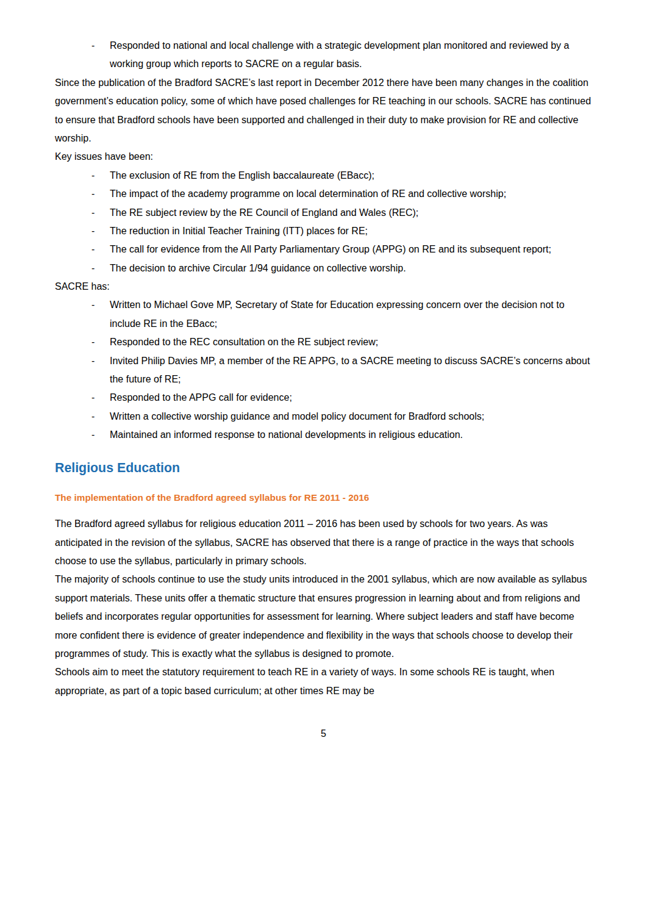Responded to national and local challenge with a strategic development plan monitored and reviewed by a working group which reports to SACRE on a regular basis.
Since the publication of the Bradford SACRE’s last report in December 2012 there have been many changes in the coalition government’s education policy, some of which have posed challenges for RE teaching in our schools. SACRE has continued to ensure that Bradford schools have been supported and challenged in their duty to make provision for RE and collective worship.
Key issues have been:
The exclusion of RE from the English baccalaureate (EBacc);
The impact of the academy programme on local determination of RE and collective worship;
The RE subject review by the RE Council of England and Wales (REC);
The reduction in Initial Teacher Training (ITT) places for RE;
The call for evidence from the All Party Parliamentary Group (APPG) on RE and its subsequent report;
The decision to archive Circular 1/94 guidance on collective worship.
SACRE has:
Written to Michael Gove MP, Secretary of State for Education expressing concern over the decision not to include RE in the EBacc;
Responded to the REC consultation on the RE subject review;
Invited Philip Davies MP, a member of the RE APPG, to a SACRE meeting to discuss SACRE’s concerns about the future of RE;
Responded to the APPG call for evidence;
Written a collective worship guidance and model policy document for Bradford schools;
Maintained an informed response to national developments in religious education.
Religious Education
The implementation of the Bradford agreed syllabus for RE 2011 - 2016
The Bradford agreed syllabus for religious education 2011 – 2016 has been used by schools for two years. As was anticipated in the revision of the syllabus, SACRE has observed that there is a range of practice in the ways that schools choose to use the syllabus, particularly in primary schools.
The majority of schools continue to use the study units introduced in the 2001 syllabus, which are now available as syllabus support materials. These units offer a thematic structure that ensures progression in learning about and from religions and beliefs and incorporates regular opportunities for assessment for learning. Where subject leaders and staff have become more confident there is evidence of greater independence and flexibility in the ways that schools choose to develop their programmes of study. This is exactly what the syllabus is designed to promote.
Schools aim to meet the statutory requirement to teach RE in a variety of ways. In some schools RE is taught, when appropriate, as part of a topic based curriculum; at other times RE may be
5